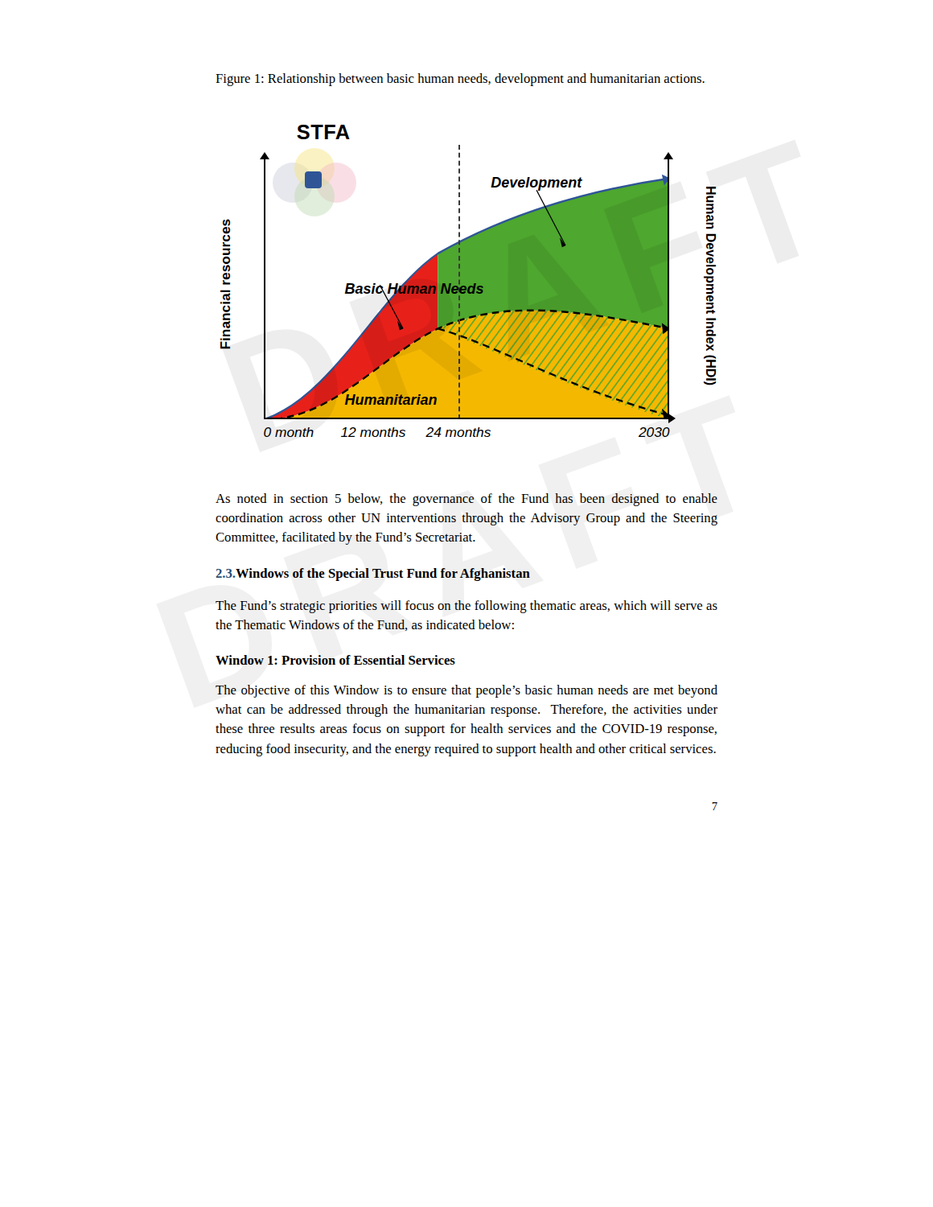Figure 1: Relationship between basic human needs, development and humanitarian actions.
DRAFT
STFA
Financial resources
Human Development Index (HDI)
Development
Basic Human Needs
Humanitarian
0 month 12 months 24 months 2030
DRAFT
As noted in section 5 below, the governance of the Fund has been designed to enable coordination across other UN interventions through the Advisory Group and the Steering Committee, facilitated by the Fund’s Secretariat.
2.3. Windows of the Special Trust Fund for Afghanistan
The Fund’s strategic priorities will focus on the following thematic areas, which will serve as the Thematic Windows of the Fund, as indicated below:
Window 1: Provision of Essential Services
The objective of this Window is to ensure that people’s basic human needs are met beyond what can be addressed through the humanitarian response. Therefore, the activities under these three results areas focus on support for health services and the COVID-19 response, reducing food insecurity, and the energy required to support health and other critical services.
7